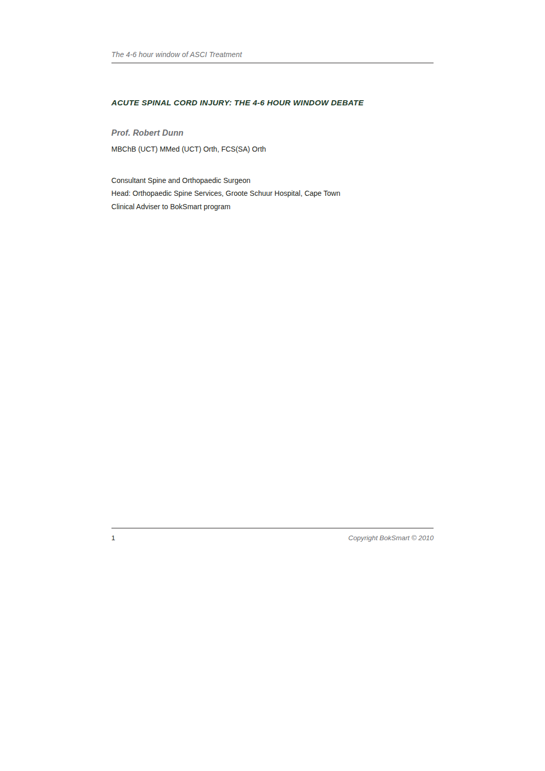The 4-6 hour window of ASCI Treatment
ACUTE SPINAL CORD INJURY: THE 4-6 HOUR WINDOW DEBATE
Prof. Robert Dunn
MBChB (UCT) MMed (UCT) Orth, FCS(SA) Orth
Consultant Spine and Orthopaedic Surgeon
Head: Orthopaedic Spine Services, Groote Schuur Hospital, Cape Town
Clinical Adviser to BokSmart program
1 Copyright BokSmart © 2010